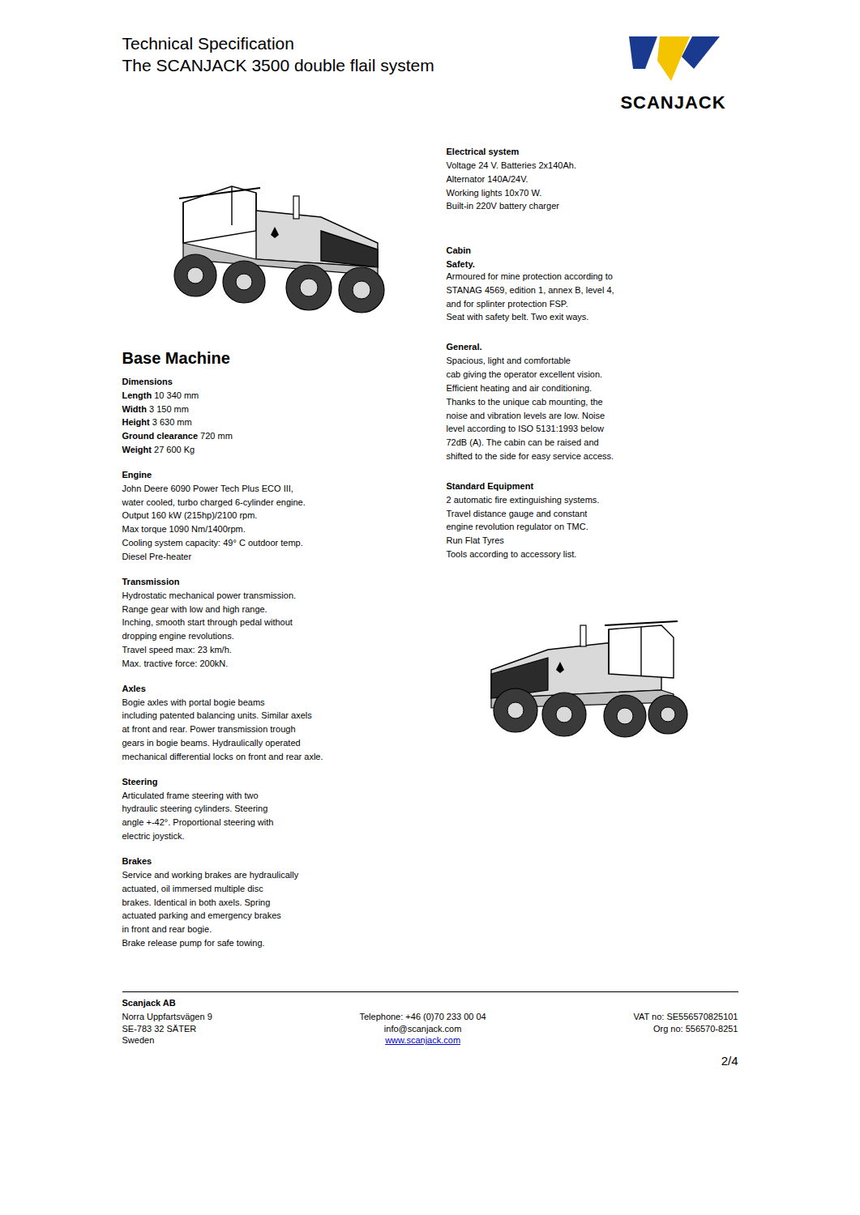Technical Specification
The SCANJACK 3500 double flail system
SCANJACK
Base Machine
Dimensions
Length 10 340 mm
Width 3 150 mm
Height 3 630 mm
Ground clearance 720 mm
Weight 27 600 Kg
Engine
John Deere 6090 Power Tech Plus ECO III,
water cooled, turbo charged 6-cylinder engine.
Output 160 kW (215hp)/2100 rpm.
Max torque 1090 Nm/1400rpm.
Cooling system capacity: 49° C outdoor temp.
Diesel Pre-heater
Transmission
Hydrostatic mechanical power transmission.
Range gear with low and high range.
Inching, smooth start through pedal without
dropping engine revolutions.
Travel speed max: 23 km/h.
Max. tractive force: 200kN.
Axles
Bogie axles with portal bogie beams
including patented balancing units. Similar axels
at front and rear. Power transmission trough
gears in bogie beams. Hydraulically operated
mechanical differential locks on front and rear axle.
Steering
Articulated frame steering with two
hydraulic steering cylinders. Steering
angle +-42°. Proportional steering with
electric joystick.
Brakes
Service and working brakes are hydraulically
actuated, oil immersed multiple disc
brakes. Identical in both axels. Spring
actuated parking and emergency brakes
in front and rear bogie.
Brake release pump for safe towing.
Electrical system
Voltage 24 V. Batteries 2x140Ah.
Alternator 140A/24V.
Working lights 10x70 W.
Built-in 220V battery charger
Cabin
Safety.
Armoured for mine protection according to
STANAG 4569, edition 1, annex B, level 4,
and for splinter protection FSP.
Seat with safety belt. Two exit ways.
General.
Spacious, light and comfortable
cab giving the operator excellent vision.
Efficient heating and air conditioning.
Thanks to the unique cab mounting, the
noise and vibration levels are low. Noise
level according to ISO 5131:1993 below
72dB (A). The cabin can be raised and
shifted to the side for easy service access.
Standard Equipment
2 automatic fire extinguishing systems.
Travel distance gauge and constant
engine revolution regulator on TMC.
Run Flat Tyres
Tools according to accessory list.
Scanjack AB
Norra Uppfartsvägen 9
SE-783 32 SÄTER
Sweden
Telephone: +46 (0)70 233 00 04
info@scanjack.com
www.scanjack.com
VAT no: SE556570825101
Org no: 556570-8251
2/4